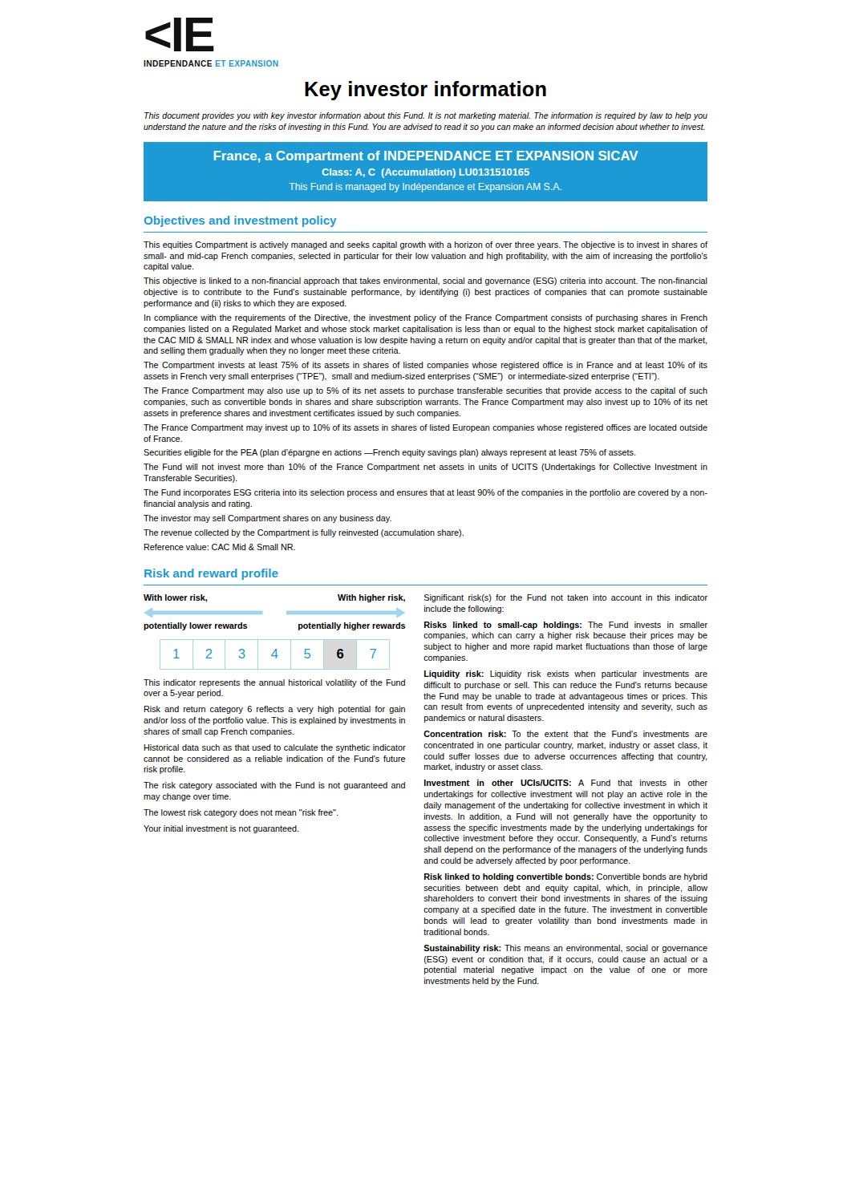<IE
INDEPENDANCE ET EXPANSION
Key investor information
This document provides you with key investor information about this Fund. It is not marketing material. The information is required by law to help you understand the nature and the risks of investing in this Fund. You are advised to read it so you can make an informed decision about whether to invest.
France, a Compartment of INDEPENDANCE ET EXPANSION SICAV
Class: A, C (Accumulation) LU0131510165
This Fund is managed by Indépendance et Expansion AM S.A.
Objectives and investment policy
This equities Compartment is actively managed and seeks capital growth with a horizon of over three years. The objective is to invest in shares of small- and mid-cap French companies, selected in particular for their low valuation and high profitability, with the aim of increasing the portfolio's capital value.
This objective is linked to a non-financial approach that takes environmental, social and governance (ESG) criteria into account. The non-financial objective is to contribute to the Fund's sustainable performance, by identifying (i) best practices of companies that can promote sustainable performance and (ii) risks to which they are exposed.
In compliance with the requirements of the Directive, the investment policy of the France Compartment consists of purchasing shares in French companies listed on a Regulated Market and whose stock market capitalisation is less than or equal to the highest stock market capitalisation of the CAC MID & SMALL NR index and whose valuation is low despite having a return on equity and/or capital that is greater than that of the market, and selling them gradually when they no longer meet these criteria.
The Compartment invests at least 75% of its assets in shares of listed companies whose registered office is in France and at least 10% of its assets in French very small enterprises (“TPE”), small and medium-sized enterprises (“SME”) or intermediate-sized enterprise (“ETI”).
The France Compartment may also use up to 5% of its net assets to purchase transferable securities that provide access to the capital of such companies, such as convertible bonds in shares and share subscription warrants. The France Compartment may also invest up to 10% of its net assets in preference shares and investment certificates issued by such companies.
The France Compartment may invest up to 10% of its assets in shares of listed European companies whose registered offices are located outside of France.
Securities eligible for the PEA (plan d’épargne en actions —French equity savings plan) always represent at least 75% of assets.
The Fund will not invest more than 10% of the France Compartment net assets in units of UCITS (Undertakings for Collective Investment in Transferable Securities).
The Fund incorporates ESG criteria into its selection process and ensures that at least 90% of the companies in the portfolio are covered by a non-financial analysis and rating.
The investor may sell Compartment shares on any business day.
The revenue collected by the Compartment is fully reinvested (accumulation share).
Reference value: CAC Mid & Small NR.
Risk and reward profile
With lower risk, With higher risk,
potentially lower rewards potentially higher rewards
| 1 | 2 | 3 | 4 | 5 | 6 | 7 |
This indicator represents the annual historical volatility of the Fund over a 5-year period.
Risk and return category 6 reflects a very high potential for gain and/or loss of the portfolio value. This is explained by investments in shares of small cap French companies.
Historical data such as that used to calculate the synthetic indicator cannot be considered as a reliable indication of the Fund's future risk profile.
The risk category associated with the Fund is not guaranteed and may change over time.
The lowest risk category does not mean "risk free".
Your initial investment is not guaranteed.
Significant risk(s) for the Fund not taken into account in this indicator include the following:
Risks linked to small-cap holdings: The Fund invests in smaller companies, which can carry a higher risk because their prices may be subject to higher and more rapid market fluctuations than those of large companies.
Liquidity risk: Liquidity risk exists when particular investments are difficult to purchase or sell. This can reduce the Fund's returns because the Fund may be unable to trade at advantageous times or prices. This can result from events of unprecedented intensity and severity, such as pandemics or natural disasters.
Concentration risk: To the extent that the Fund's investments are concentrated in one particular country, market, industry or asset class, it could suffer losses due to adverse occurrences affecting that country, market, industry or asset class.
Investment in other UCIs/UCITS: A Fund that invests in other undertakings for collective investment will not play an active role in the daily management of the undertaking for collective investment in which it invests. In addition, a Fund will not generally have the opportunity to assess the specific investments made by the underlying undertakings for collective investment before they occur. Consequently, a Fund’s returns shall depend on the performance of the managers of the underlying funds and could be adversely affected by poor performance.
Risk linked to holding convertible bonds: Convertible bonds are hybrid securities between debt and equity capital, which, in principle, allow shareholders to convert their bond investments in shares of the issuing company at a specified date in the future. The investment in convertible bonds will lead to greater volatility than bond investments made in traditional bonds.
Sustainability risk: This means an environmental, social or governance (ESG) event or condition that, if it occurs, could cause an actual or a potential material negative impact on the value of one or more investments held by the Fund.